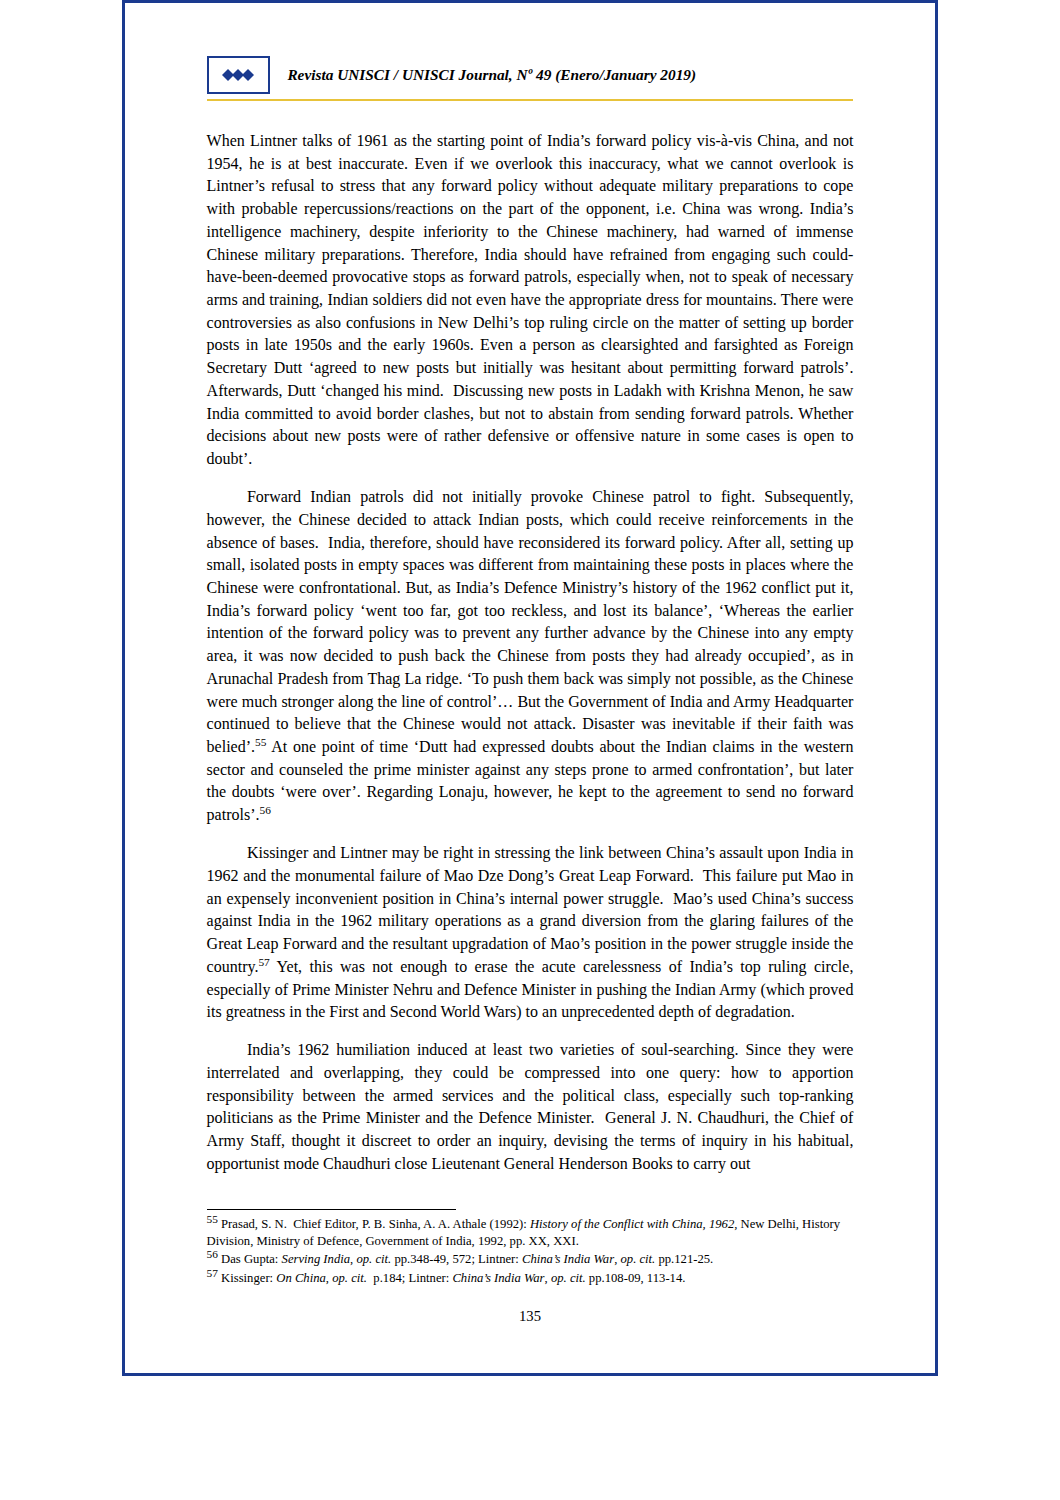Revista UNISCI / UNISCI Journal, Nº 49 (Enero/January 2019)
When Lintner talks of 1961 as the starting point of India’s forward policy vis-à-vis China, and not 1954, he is at best inaccurate. Even if we overlook this inaccuracy, what we cannot overlook is Lintner’s refusal to stress that any forward policy without adequate military preparations to cope with probable repercussions/reactions on the part of the opponent, i.e. China was wrong. India’s intelligence machinery, despite inferiority to the Chinese machinery, had warned of immense Chinese military preparations. Therefore, India should have refrained from engaging such could-have-been-deemed provocative stops as forward patrols, especially when, not to speak of necessary arms and training, Indian soldiers did not even have the appropriate dress for mountains. There were controversies as also confusions in New Delhi’s top ruling circle on the matter of setting up border posts in late 1950s and the early 1960s. Even a person as clearsighted and farsighted as Foreign Secretary Dutt ‘agreed to new posts but initially was hesitant about permitting forward patrols’. Afterwards, Dutt ‘changed his mind. Discussing new posts in Ladakh with Krishna Menon, he saw India committed to avoid border clashes, but not to abstain from sending forward patrols. Whether decisions about new posts were of rather defensive or offensive nature in some cases is open to doubt’.
Forward Indian patrols did not initially provoke Chinese patrol to fight. Subsequently, however, the Chinese decided to attack Indian posts, which could receive reinforcements in the absence of bases. India, therefore, should have reconsidered its forward policy. After all, setting up small, isolated posts in empty spaces was different from maintaining these posts in places where the Chinese were confrontational. But, as India’s Defence Ministry’s history of the 1962 conflict put it, India’s forward policy ‘went too far, got too reckless, and lost its balance’, ‘Whereas the earlier intention of the forward policy was to prevent any further advance by the Chinese into any empty area, it was now decided to push back the Chinese from posts they had already occupied’, as in Arunachal Pradesh from Thag La ridge. ‘To push them back was simply not possible, as the Chinese were much stronger along the line of control’… But the Government of India and Army Headquarter continued to believe that the Chinese would not attack. Disaster was inevitable if their faith was belied’.55 At one point of time ‘Dutt had expressed doubts about the Indian claims in the western sector and counseled the prime minister against any steps prone to armed confrontation’, but later the doubts ‘were over’. Regarding Lonaju, however, he kept to the agreement to send no forward patrols’.56
Kissinger and Lintner may be right in stressing the link between China’s assault upon India in 1962 and the monumental failure of Mao Dze Dong’s Great Leap Forward. This failure put Mao in an expensely inconvenient position in China’s internal power struggle. Mao’s used China’s success against India in the 1962 military operations as a grand diversion from the glaring failures of the Great Leap Forward and the resultant upgradation of Mao’s position in the power struggle inside the country.57 Yet, this was not enough to erase the acute carelessness of India’s top ruling circle, especially of Prime Minister Nehru and Defence Minister in pushing the Indian Army (which proved its greatness in the First and Second World Wars) to an unprecedented depth of degradation.
India’s 1962 humiliation induced at least two varieties of soul-searching. Since they were interrelated and overlapping, they could be compressed into one query: how to apportion responsibility between the armed services and the political class, especially such top-ranking politicians as the Prime Minister and the Defence Minister. General J. N. Chaudhuri, the Chief of Army Staff, thought it discreet to order an inquiry, devising the terms of inquiry in his habitual, opportunist mode Chaudhuri close Lieutenant General Henderson Books to carry out
55 Prasad, S. N. Chief Editor, P. B. Sinha, A. A. Athale (1992): History of the Conflict with China, 1962, New Delhi, History Division, Ministry of Defence, Government of India, 1992, pp. XX, XXI.
56 Das Gupta: Serving India, op. cit. pp.348-49, 572; Lintner: China’s India War, op. cit. pp.121-25.
57 Kissinger: On China, op. cit. p.184; Lintner: China’s India War, op. cit. pp.108-09, 113-14.
135